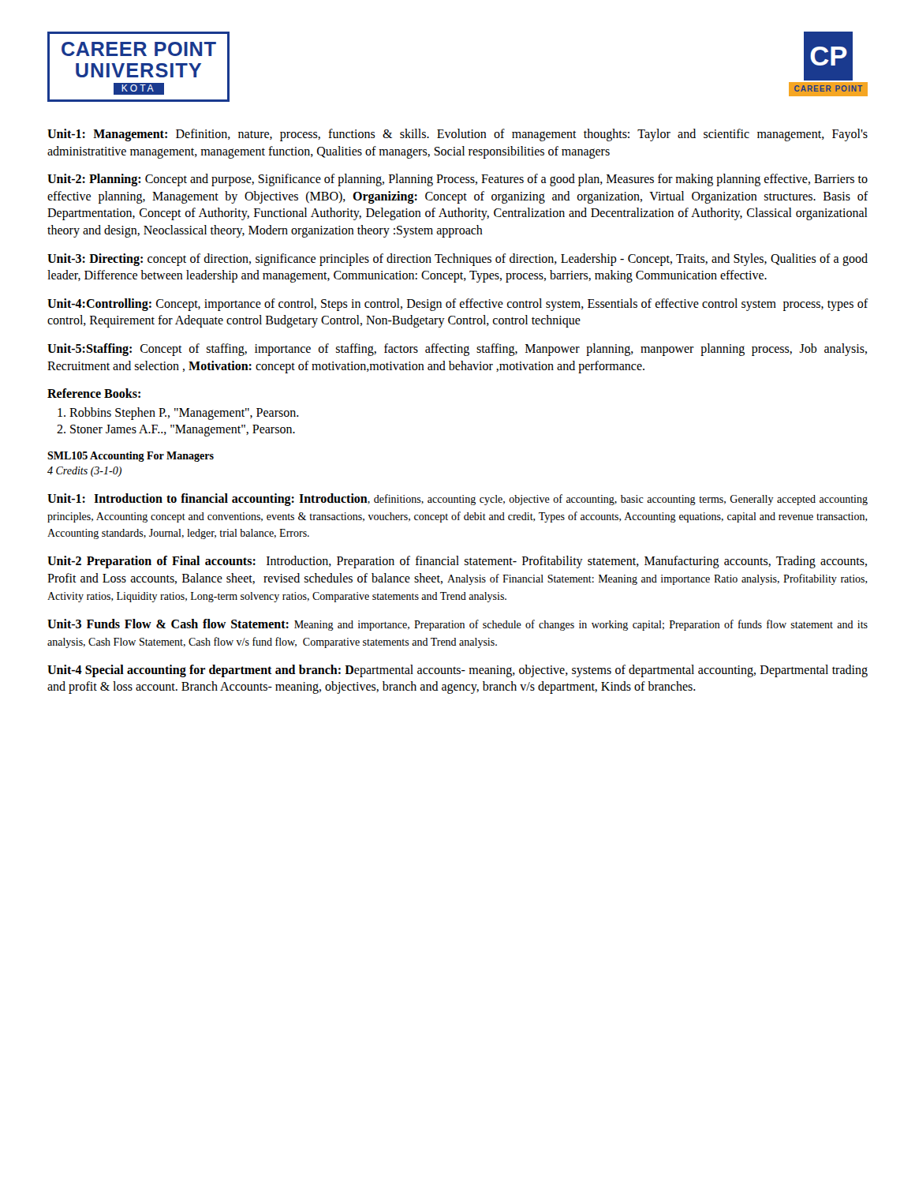CAREER POINT UNIVERSITY KOTA
CP CAREER POINT
Unit-1: Management: Definition, nature, process, functions & skills. Evolution of management thoughts: Taylor and scientific management, Fayol's administratitive management, management function, Qualities of managers, Social responsibilities of managers
Unit-2: Planning: Concept and purpose, Significance of planning, Planning Process, Features of a good plan, Measures for making planning effective, Barriers to effective planning, Management by Objectives (MBO), Organizing: Concept of organizing and organization, Virtual Organization structures. Basis of Departmentation, Concept of Authority, Functional Authority, Delegation of Authority, Centralization and Decentralization of Authority, Classical organizational theory and design, Neoclassical theory, Modern organization theory :System approach
Unit-3: Directing: concept of direction, significance principles of direction Techniques of direction, Leadership - Concept, Traits, and Styles, Qualities of a good leader, Difference between leadership and management, Communication: Concept, Types, process, barriers, making Communication effective.
Unit-4:Controlling: Concept, importance of control, Steps in control, Design of effective control system, Essentials of effective control system process, types of control, Requirement for Adequate control Budgetary Control, Non-Budgetary Control, control technique
Unit-5:Staffing: Concept of staffing, importance of staffing, factors affecting staffing, Manpower planning, manpower planning process, Job analysis, Recruitment and selection , Motivation: concept of motivation,motivation and behavior ,motivation and performance.
Reference Books:
Robbins Stephen P., "Management", Pearson.
Stoner James A.F.., "Management", Pearson.
SML105 Accounting For Managers
4 Credits (3-1-0)
Unit-1: Introduction to financial accounting: Introduction, definitions, accounting cycle, objective of accounting, basic accounting terms, Generally accepted accounting principles, Accounting concept and conventions, events & transactions, vouchers, concept of debit and credit, Types of accounts, Accounting equations, capital and revenue transaction, Accounting standards, Journal, ledger, trial balance, Errors.
Unit-2 Preparation of Final accounts: Introduction, Preparation of financial statement- Profitability statement, Manufacturing accounts, Trading accounts, Profit and Loss accounts, Balance sheet, revised schedules of balance sheet, Analysis of Financial Statement: Meaning and importance Ratio analysis, Profitability ratios, Activity ratios, Liquidity ratios, Long-term solvency ratios, Comparative statements and Trend analysis.
Unit-3 Funds Flow & Cash flow Statement: Meaning and importance, Preparation of schedule of changes in working capital; Preparation of funds flow statement and its analysis, Cash Flow Statement, Cash flow v/s fund flow, Comparative statements and Trend analysis.
Unit-4 Special accounting for department and branch: Departmental accounts- meaning, objective, systems of departmental accounting, Departmental trading and profit & loss account. Branch Accounts- meaning, objectives, branch and agency, branch v/s department, Kinds of branches.